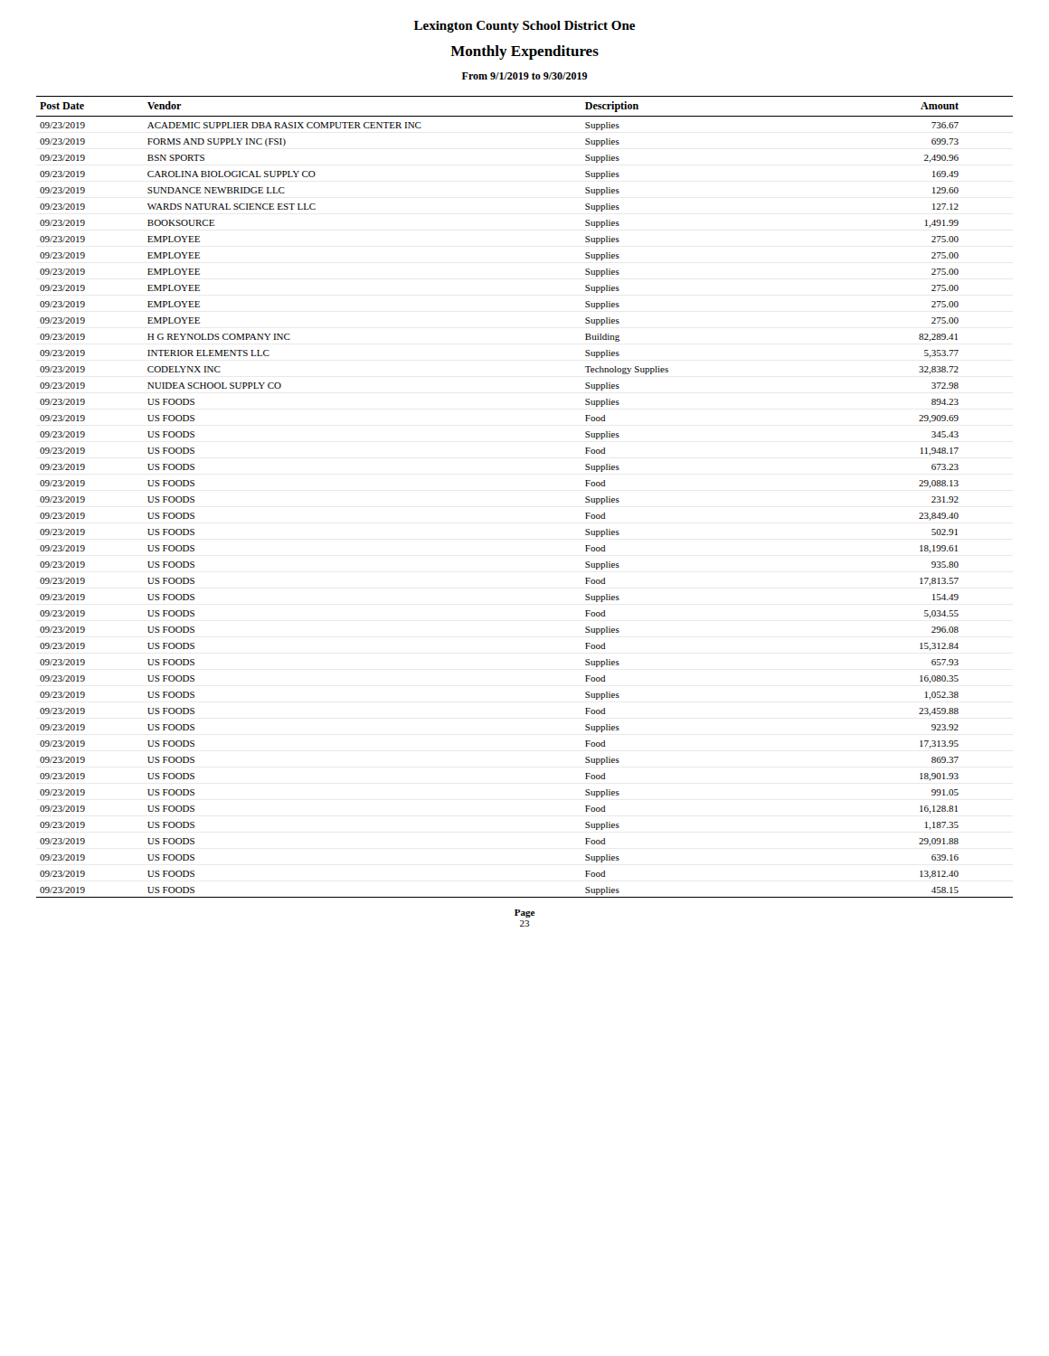Lexington County School District One
Monthly Expenditures
From 9/1/2019 to 9/30/2019
| Post Date | Vendor | Description | Amount |
| --- | --- | --- | --- |
| 09/23/2019 | ACADEMIC SUPPLIER DBA RASIX COMPUTER CENTER INC | Supplies | 736.67 |
| 09/23/2019 | FORMS AND SUPPLY INC (FSI) | Supplies | 699.73 |
| 09/23/2019 | BSN SPORTS | Supplies | 2,490.96 |
| 09/23/2019 | CAROLINA BIOLOGICAL SUPPLY CO | Supplies | 169.49 |
| 09/23/2019 | SUNDANCE NEWBRIDGE LLC | Supplies | 129.60 |
| 09/23/2019 | WARDS NATURAL SCIENCE EST LLC | Supplies | 127.12 |
| 09/23/2019 | BOOKSOURCE | Supplies | 1,491.99 |
| 09/23/2019 | EMPLOYEE | Supplies | 275.00 |
| 09/23/2019 | EMPLOYEE | Supplies | 275.00 |
| 09/23/2019 | EMPLOYEE | Supplies | 275.00 |
| 09/23/2019 | EMPLOYEE | Supplies | 275.00 |
| 09/23/2019 | EMPLOYEE | Supplies | 275.00 |
| 09/23/2019 | EMPLOYEE | Supplies | 275.00 |
| 09/23/2019 | H G REYNOLDS COMPANY INC | Building | 82,289.41 |
| 09/23/2019 | INTERIOR ELEMENTS LLC | Supplies | 5,353.77 |
| 09/23/2019 | CODELYNX INC | Technology Supplies | 32,838.72 |
| 09/23/2019 | NUIDEA SCHOOL SUPPLY CO | Supplies | 372.98 |
| 09/23/2019 | US FOODS | Supplies | 894.23 |
| 09/23/2019 | US FOODS | Food | 29,909.69 |
| 09/23/2019 | US FOODS | Supplies | 345.43 |
| 09/23/2019 | US FOODS | Food | 11,948.17 |
| 09/23/2019 | US FOODS | Supplies | 673.23 |
| 09/23/2019 | US FOODS | Food | 29,088.13 |
| 09/23/2019 | US FOODS | Supplies | 231.92 |
| 09/23/2019 | US FOODS | Food | 23,849.40 |
| 09/23/2019 | US FOODS | Supplies | 502.91 |
| 09/23/2019 | US FOODS | Food | 18,199.61 |
| 09/23/2019 | US FOODS | Supplies | 935.80 |
| 09/23/2019 | US FOODS | Food | 17,813.57 |
| 09/23/2019 | US FOODS | Supplies | 154.49 |
| 09/23/2019 | US FOODS | Food | 5,034.55 |
| 09/23/2019 | US FOODS | Supplies | 296.08 |
| 09/23/2019 | US FOODS | Food | 15,312.84 |
| 09/23/2019 | US FOODS | Supplies | 657.93 |
| 09/23/2019 | US FOODS | Food | 16,080.35 |
| 09/23/2019 | US FOODS | Supplies | 1,052.38 |
| 09/23/2019 | US FOODS | Food | 23,459.88 |
| 09/23/2019 | US FOODS | Supplies | 923.92 |
| 09/23/2019 | US FOODS | Food | 17,313.95 |
| 09/23/2019 | US FOODS | Supplies | 869.37 |
| 09/23/2019 | US FOODS | Food | 18,901.93 |
| 09/23/2019 | US FOODS | Supplies | 991.05 |
| 09/23/2019 | US FOODS | Food | 16,128.81 |
| 09/23/2019 | US FOODS | Supplies | 1,187.35 |
| 09/23/2019 | US FOODS | Food | 29,091.88 |
| 09/23/2019 | US FOODS | Supplies | 639.16 |
| 09/23/2019 | US FOODS | Food | 13,812.40 |
| 09/23/2019 | US FOODS | Supplies | 458.15 |
Page
23